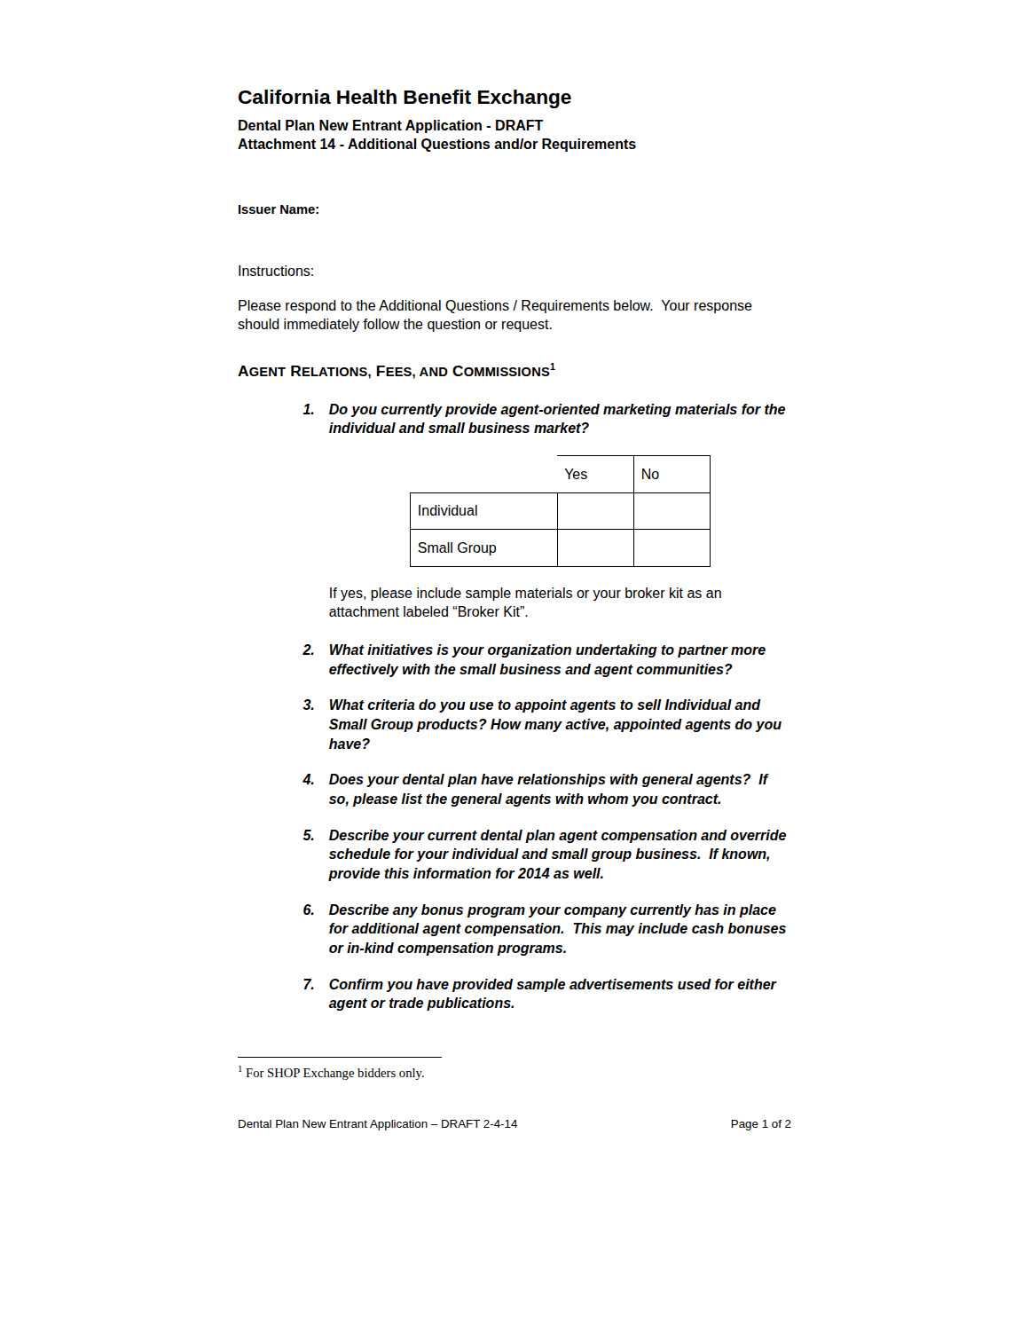California Health Benefit Exchange
Dental Plan New Entrant Application - DRAFT
Attachment 14 - Additional Questions and/or Requirements
Issuer Name:
Instructions:
Please respond to the Additional Questions / Requirements below. Your response should immediately follow the question or request.
AGENT RELATIONS, FEES, AND COMMISSIONS1
Do you currently provide agent-oriented marketing materials for the individual and small business market?
| | Yes | No |
| Individual | | |
| Small Group | | |
If yes, please include sample materials or your broker kit as an attachment labeled “Broker Kit”.
What initiatives is your organization undertaking to partner more effectively with the small business and agent communities?
What criteria do you use to appoint agents to sell Individual and Small Group products? How many active, appointed agents do you have?
Does your dental plan have relationships with general agents? If so, please list the general agents with whom you contract.
Describe your current dental plan agent compensation and override schedule for your individual and small group business. If known, provide this information for 2014 as well.
Describe any bonus program your company currently has in place for additional agent compensation. This may include cash bonuses or in-kind compensation programs.
Confirm you have provided sample advertisements used for either agent or trade publications.
1 For SHOP Exchange bidders only.
Dental Plan New Entrant Application – DRAFT 2-4-14 Page 1 of 2